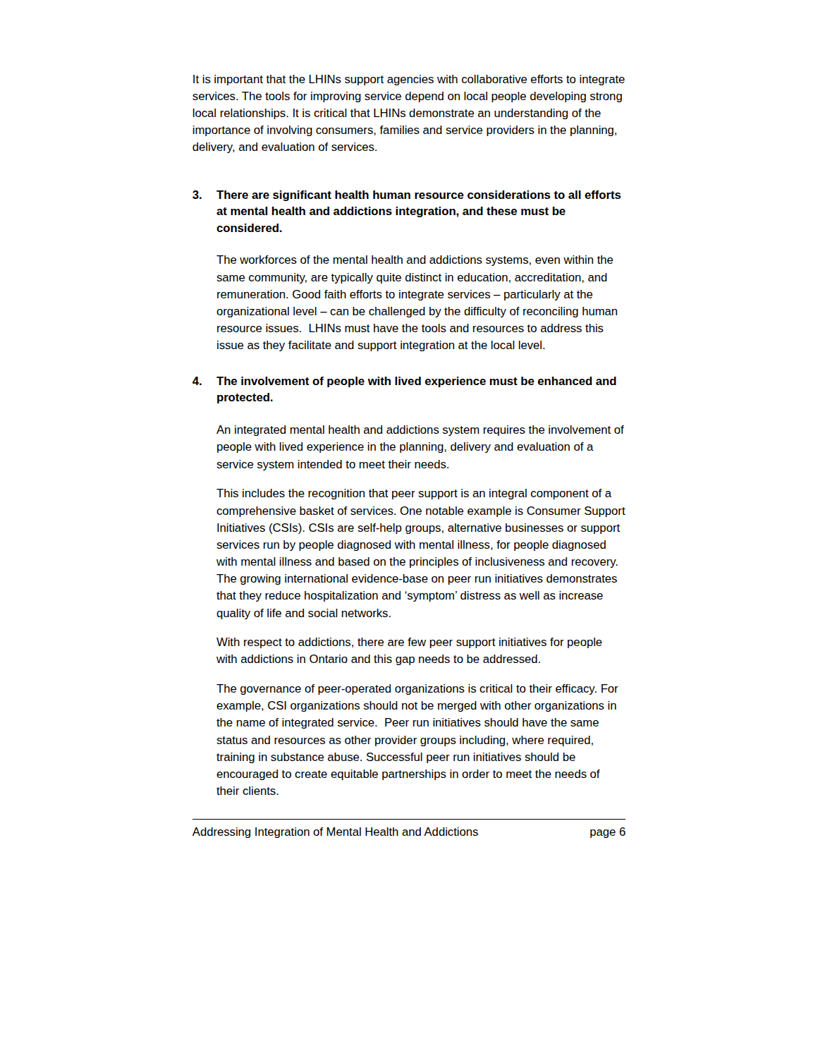It is important that the LHINs support agencies with collaborative efforts to integrate services. The tools for improving service depend on local people developing strong local relationships. It is critical that LHINs demonstrate an understanding of the importance of involving consumers, families and service providers in the planning, delivery, and evaluation of services.
3.
There are significant health human resource considerations to all efforts at mental health and addictions integration, and these must be considered.
The workforces of the mental health and addictions systems, even within the same community, are typically quite distinct in education, accreditation, and remuneration. Good faith efforts to integrate services – particularly at the organizational level – can be challenged by the difficulty of reconciling human resource issues. LHINs must have the tools and resources to address this issue as they facilitate and support integration at the local level.
4.
The involvement of people with lived experience must be enhanced and protected.
An integrated mental health and addictions system requires the involvement of people with lived experience in the planning, delivery and evaluation of a service system intended to meet their needs.
This includes the recognition that peer support is an integral component of a comprehensive basket of services. One notable example is Consumer Support Initiatives (CSIs). CSIs are self-help groups, alternative businesses or support services run by people diagnosed with mental illness, for people diagnosed with mental illness and based on the principles of inclusiveness and recovery. The growing international evidence-base on peer run initiatives demonstrates that they reduce hospitalization and ‘symptom’ distress as well as increase quality of life and social networks.
With respect to addictions, there are few peer support initiatives for people with addictions in Ontario and this gap needs to be addressed.
The governance of peer-operated organizations is critical to their efficacy. For example, CSI organizations should not be merged with other organizations in the name of integrated service. Peer run initiatives should have the same status and resources as other provider groups including, where required, training in substance abuse. Successful peer run initiatives should be encouraged to create equitable partnerships in order to meet the needs of their clients.
Addressing Integration of Mental Health and Addictions page 6